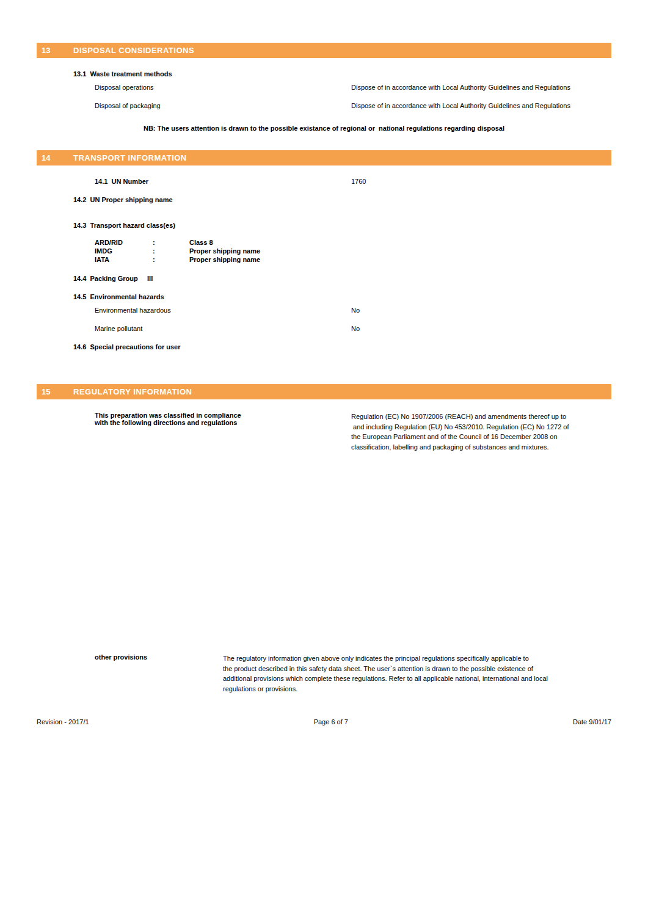13 DISPOSAL CONSIDERATIONS
13.1 Waste treatment methods
Disposal operations
Dispose of in accordance with Local Authority Guidelines and Regulations
Disposal of packaging
Dispose of in accordance with Local Authority Guidelines and Regulations
NB: The users attention is drawn to the possible existance of regional or national regulations regarding disposal
14 TRANSPORT INFORMATION
14.1 UN Number
1760
14.2 UN Proper shipping name
14.3 Transport hazard class(es)
| ARD/RID | : | Class 8 |
| IMDG | : | Proper shipping name |
| IATA | : | Proper shipping name |
14.4 Packing Group III
14.5 Environmental hazards
Environmental hazardous
No
Marine pollutant
No
14.6 Special precautions for user
15 REGULATORY INFORMATION
This preparation was classified in compliance
with the following directions and regulations
Regulation (EC) No 1907/2006 (REACH) and amendments thereof up to
and including Regulation (EU) No 453/2010. Regulation (EC) No 1272 of
the European Parliament and of the Council of 16 December 2008 on
classification, labelling and packaging of substances and mixtures.
other provisions
The regulatory information given above only indicates the principal regulations specifically applicable to
the product described in this safety data sheet. The user`s attention is drawn to the possible existence of
additional provisions which complete these regulations. Refer to all applicable national, international and local
regulations or provisions.
Revision - 2017/1
Page 6 of 7
Date 9/01/17